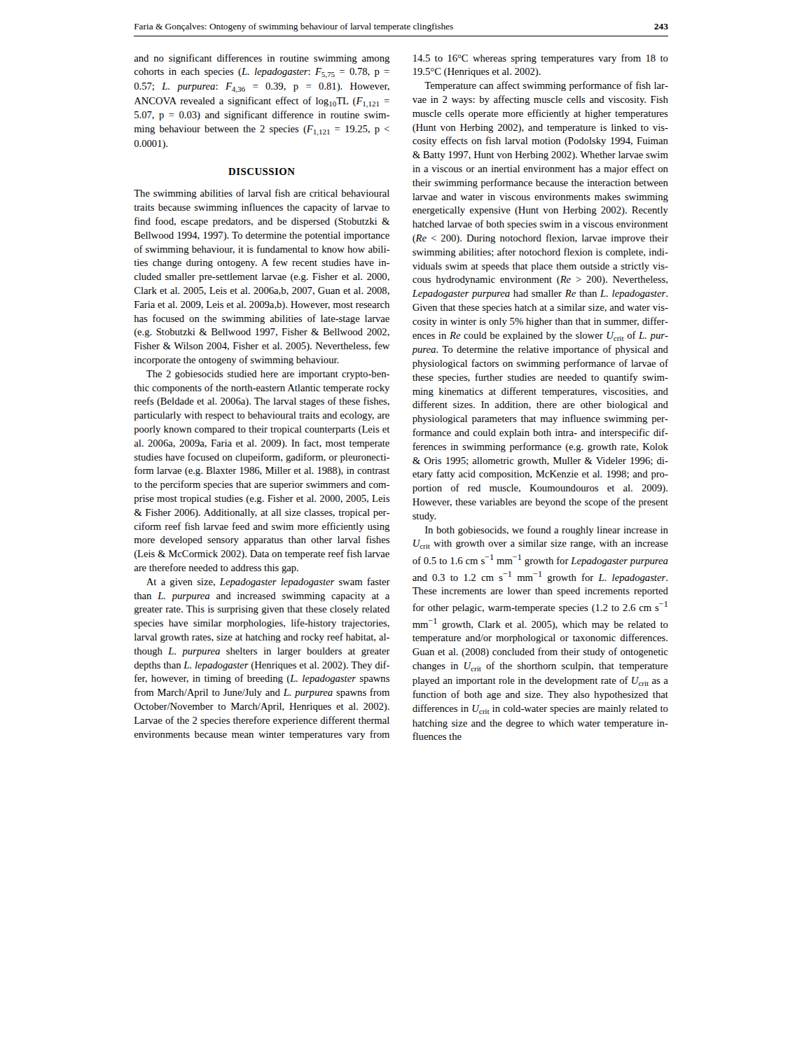Faria & Gonçalves: Ontogeny of swimming behaviour of larval temperate clingfishes 243
and no significant differences in routine swimming among cohorts in each species (L. lepadogaster: F5,75 = 0.78, p = 0.57; L. purpurea: F4,36 = 0.39, p = 0.81). However, ANCOVA revealed a significant effect of log10TL (F1,121 = 5.07, p = 0.03) and significant difference in routine swimming behaviour between the 2 species (F1,121 = 19.25, p < 0.0001).
DISCUSSION
The swimming abilities of larval fish are critical behavioural traits because swimming influences the capacity of larvae to find food, escape predators, and be dispersed (Stobutzki & Bellwood 1994, 1997). To determine the potential importance of swimming behaviour, it is fundamental to know how abilities change during ontogeny. A few recent studies have included smaller pre-settlement larvae (e.g. Fisher et al. 2000, Clark et al. 2005, Leis et al. 2006a,b, 2007, Guan et al. 2008, Faria et al. 2009, Leis et al. 2009a,b). However, most research has focused on the swimming abilities of late-stage larvae (e.g. Stobutzki & Bellwood 1997, Fisher & Bellwood 2002, Fisher & Wilson 2004, Fisher et al. 2005). Nevertheless, few incorporate the ontogeny of swimming behaviour.
The 2 gobiesocids studied here are important crypto-benthic components of the north-eastern Atlantic temperate rocky reefs (Beldade et al. 2006a). The larval stages of these fishes, particularly with respect to behavioural traits and ecology, are poorly known compared to their tropical counterparts (Leis et al. 2006a, 2009a, Faria et al. 2009). In fact, most temperate studies have focused on clupeiform, gadiform, or pleuronectiform larvae (e.g. Blaxter 1986, Miller et al. 1988), in contrast to the perciform species that are superior swimmers and comprise most tropical studies (e.g. Fisher et al. 2000, 2005, Leis & Fisher 2006). Additionally, at all size classes, tropical perciform reef fish larvae feed and swim more efficiently using more developed sensory apparatus than other larval fishes (Leis & McCormick 2002). Data on temperate reef fish larvae are therefore needed to address this gap.
At a given size, Lepadogaster lepadogaster swam faster than L. purpurea and increased swimming capacity at a greater rate. This is surprising given that these closely related species have similar morphologies, life-history trajectories, larval growth rates, size at hatching and rocky reef habitat, although L. purpurea shelters in larger boulders at greater depths than L. lepadogaster (Henriques et al. 2002). They differ, however, in timing of breeding (L. lepadogaster spawns from March/April to June/July and L. purpurea spawns from October/November to March/April, Henriques et al. 2002). Larvae of the 2 species therefore experience different thermal environments because mean winter temperatures vary from 14.5 to 16°C whereas spring temperatures vary from 18 to 19.5°C (Henriques et al. 2002).
Temperature can affect swimming performance of fish larvae in 2 ways: by affecting muscle cells and viscosity. Fish muscle cells operate more efficiently at higher temperatures (Hunt von Herbing 2002), and temperature is linked to viscosity effects on fish larval motion (Podolsky 1994, Fuiman & Batty 1997, Hunt von Herbing 2002). Whether larvae swim in a viscous or an inertial environment has a major effect on their swimming performance because the interaction between larvae and water in viscous environments makes swimming energetically expensive (Hunt von Herbing 2002). Recently hatched larvae of both species swim in a viscous environment (Re < 200). During notochord flexion, larvae improve their swimming abilities; after notochord flexion is complete, individuals swim at speeds that place them outside a strictly viscous hydrodynamic environment (Re > 200). Nevertheless, Lepadogaster purpurea had smaller Re than L. lepadogaster. Given that these species hatch at a similar size, and water viscosity in winter is only 5% higher than that in summer, differences in Re could be explained by the slower Ucrit of L. purpurea. To determine the relative importance of physical and physiological factors on swimming performance of larvae of these species, further studies are needed to quantify swimming kinematics at different temperatures, viscosities, and different sizes. In addition, there are other biological and physiological parameters that may influence swimming performance and could explain both intra- and interspecific differences in swimming performance (e.g. growth rate, Kolok & Oris 1995; allometric growth, Muller & Videler 1996; dietary fatty acid composition, McKenzie et al. 1998; and proportion of red muscle, Koumoundouros et al. 2009). However, these variables are beyond the scope of the present study.
In both gobiesocids, we found a roughly linear increase in Ucrit with growth over a similar size range, with an increase of 0.5 to 1.6 cm s−1 mm−1 growth for Lepadogaster purpurea and 0.3 to 1.2 cm s−1 mm−1 growth for L. lepadogaster. These increments are lower than speed increments reported for other pelagic, warm-temperate species (1.2 to 2.6 cm s−1 mm−1 growth, Clark et al. 2005), which may be related to temperature and/or morphological or taxonomic differences. Guan et al. (2008) concluded from their study of ontogenetic changes in Ucrit of the shorthorn sculpin, that temperature played an important role in the development rate of Ucrit as a function of both age and size. They also hypothesized that differences in Ucrit in cold-water species are mainly related to hatching size and the degree to which water temperature influences the